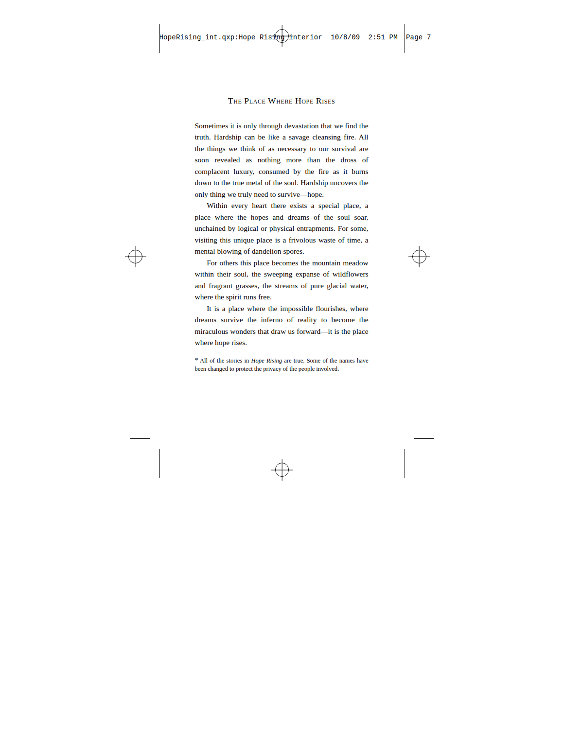HopeRising_int.qxp:Hope Rising interior 10/8/09 2:51 PM Page 7
The Place Where Hope Rises
Sometimes it is only through devastation that we find the truth. Hardship can be like a savage cleansing fire. All the things we think of as necessary to our survival are soon revealed as nothing more than the dross of complacent luxury, consumed by the fire as it burns down to the true metal of the soul. Hardship uncovers the only thing we truly need to survive—hope.
Within every heart there exists a special place, a place where the hopes and dreams of the soul soar, unchained by logical or physical entrapments. For some, visiting this unique place is a frivolous waste of time, a mental blowing of dandelion spores.
For others this place becomes the mountain meadow within their soul, the sweeping expanse of wildflowers and fragrant grasses, the streams of pure glacial water, where the spirit runs free.
It is a place where the impossible flourishes, where dreams survive the inferno of reality to become the miraculous wonders that draw us forward—it is the place where hope rises.
* All of the stories in Hope Rising are true. Some of the names have been changed to protect the privacy of the people involved.